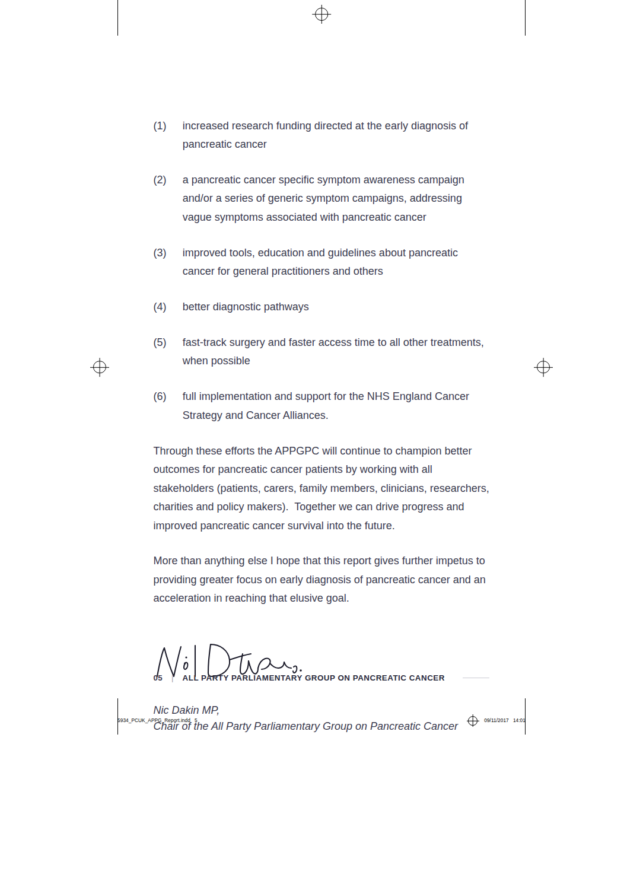(1) increased research funding directed at the early diagnosis of pancreatic cancer
(2) a pancreatic cancer specific symptom awareness campaign and/or a series of generic symptom campaigns, addressing vague symptoms associated with pancreatic cancer
(3) improved tools, education and guidelines about pancreatic cancer for general practitioners and others
(4) better diagnostic pathways
(5) fast-track surgery and faster access time to all other treatments, when possible
(6) full implementation and support for the NHS England Cancer Strategy and Cancer Alliances.
Through these efforts the APPGPC will continue to champion better outcomes for pancreatic cancer patients by working with all stakeholders (patients, carers, family members, clinicians, researchers, charities and policy makers). Together we can drive progress and improved pancreatic cancer survival into the future.
More than anything else I hope that this report gives further impetus to providing greater focus on early diagnosis of pancreatic cancer and an acceleration in reaching that elusive goal.
Nic Dakin MP,
Chair of the All Party Parliamentary Group on Pancreatic Cancer
05 | ALL PARTY PARLIAMENTARY GROUP ON PANCREATIC CANCER
5934_PCUK_APPG_Report.indd 5
09/11/2017 14:01